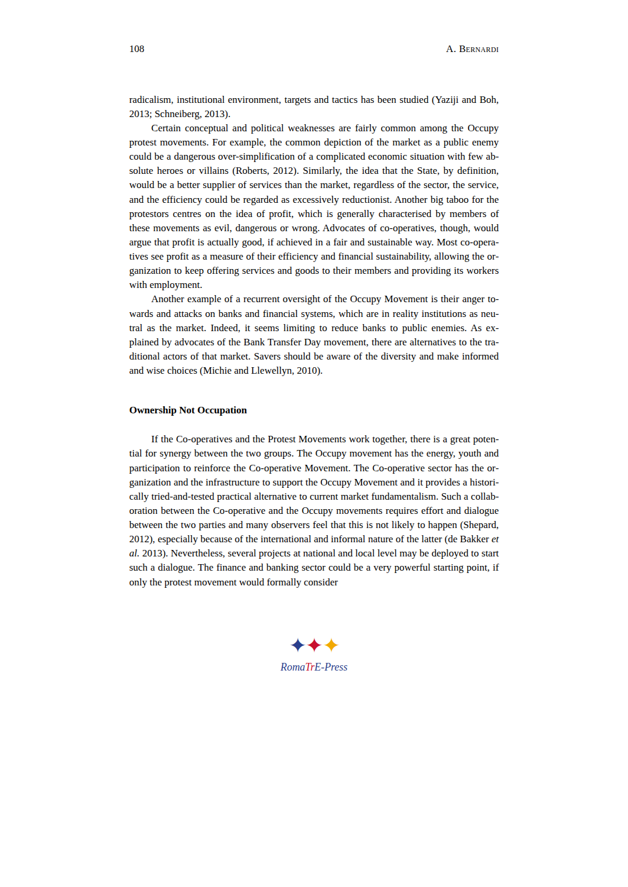108 A. Bernardi
radicalism, institutional environment, targets and tactics has been studied (Yaziji and Boh, 2013; Schneiberg, 2013).
Certain conceptual and political weaknesses are fairly common among the Occupy protest movements. For example, the common depiction of the market as a public enemy could be a dangerous over-simplification of a complicated economic situation with few absolute heroes or villains (Roberts, 2012). Similarly, the idea that the State, by definition, would be a better supplier of services than the market, regardless of the sector, the service, and the efficiency could be regarded as excessively reductionist. Another big taboo for the protestors centres on the idea of profit, which is generally characterised by members of these movements as evil, dangerous or wrong. Advocates of co-operatives, though, would argue that profit is actually good, if achieved in a fair and sustainable way. Most co-operatives see profit as a measure of their efficiency and financial sustainability, allowing the organization to keep offering services and goods to their members and providing its workers with employment.
Another example of a recurrent oversight of the Occupy Movement is their anger towards and attacks on banks and financial systems, which are in reality institutions as neutral as the market. Indeed, it seems limiting to reduce banks to public enemies. As explained by advocates of the Bank Transfer Day movement, there are alternatives to the traditional actors of that market. Savers should be aware of the diversity and make informed and wise choices (Michie and Llewellyn, 2010).
Ownership Not Occupation
If the Co-operatives and the Protest Movements work together, there is a great potential for synergy between the two groups. The Occupy movement has the energy, youth and participation to reinforce the Co-operative Movement. The Co-operative sector has the organization and the infrastructure to support the Occupy Movement and it provides a historically tried-and-tested practical alternative to current market fundamentalism. Such a collaboration between the Co-operative and the Occupy movements requires effort and dialogue between the two parties and many observers feel that this is not likely to happen (Shepard, 2012), especially because of the international and informal nature of the latter (de Bakker et al. 2013). Nevertheless, several projects at national and local level may be deployed to start such a dialogue. The finance and banking sector could be a very powerful starting point, if only the protest movement would formally consider
✦✦✦
RomaTr E-Press